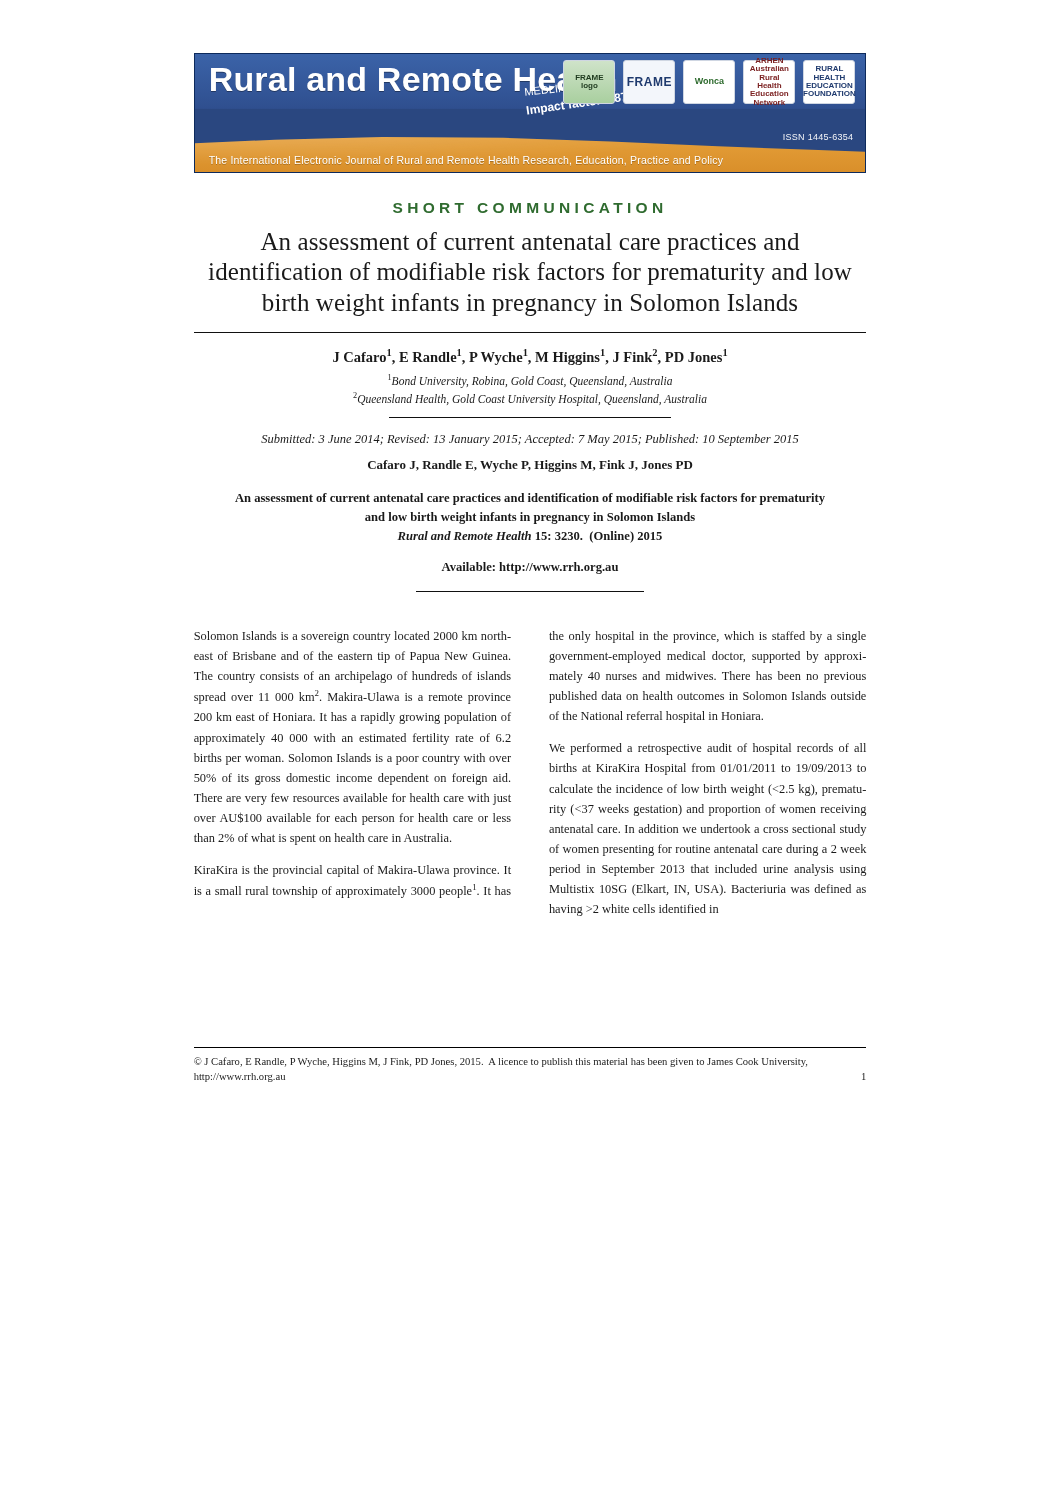Rural and Remote Health
MEDLINE listed Impact factor 0.878
FRAME
logo
FRAME
Wonca
ARHEN
Australian Rural Health
Education Network
RURAL
HEALTH
EDUCATION
FOUNDATION
ISSN 1445-6354
The International Electronic Journal of Rural and Remote Health Research, Education, Practice and Policy
SHORT COMMUNICATION
An assessment of current antenatal care practices and identification of modifiable risk factors for prematurity and low birth weight infants in pregnancy in Solomon Islands
J Cafaro1, E Randle1, P Wyche1, M Higgins1, J Fink2, PD Jones1
1Bond University, Robina, Gold Coast, Queensland, Australia
2Queensland Health, Gold Coast University Hospital, Queensland, Australia
Submitted: 3 June 2014; Revised: 13 January 2015; Accepted: 7 May 2015; Published: 10 September 2015
Cafaro J, Randle E, Wyche P, Higgins M, Fink J, Jones PD
An assessment of current antenatal care practices and identification of modifiable risk factors for prematurity
and low birth weight infants in pregnancy in Solomon Islands
Rural and Remote Health 15: 3230. (Online) 2015
Available: http://www.rrh.org.au
Solomon Islands is a sovereign country located 2000 km north-east of Brisbane and of the eastern tip of Papua New Guinea. The country consists of an archipelago of hundreds of islands spread over 11 000 km2. Makira-Ulawa is a remote province 200 km east of Honiara. It has a rapidly growing population of approximately 40 000 with an estimated fertility rate of 6.2 births per woman. Solomon Islands is a poor country with over 50% of its gross domestic income dependent on foreign aid. There are very few resources available for health care with just over AU$100 available for each person for health care or less than 2% of what is spent on health care in Australia.
KiraKira is the provincial capital of Makira-Ulawa province. It is a small rural township of approximately 3000 people1. It has the only hospital in the province, which is staffed by a single government-employed medical doctor, supported by approximately 40 nurses and midwives. There has been no previous published data on health outcomes in Solomon Islands outside of the National referral hospital in Honiara.
We performed a retrospective audit of hospital records of all births at KiraKira Hospital from 01/01/2011 to 19/09/2013 to calculate the incidence of low birth weight (<2.5 kg), prematurity (<37 weeks gestation) and proportion of women receiving antenatal care. In addition we undertook a cross sectional study of women presenting for routine antenatal care during a 2 week period in September 2013 that included urine analysis using Multistix 10SG (Elkart, IN, USA). Bacteriuria was defined as having >2 white cells identified in
© J Cafaro, E Randle, P Wyche, Higgins M, J Fink, PD Jones, 2015. A licence to publish this material has been given to James Cook University, http://www.rrh.org.au 1